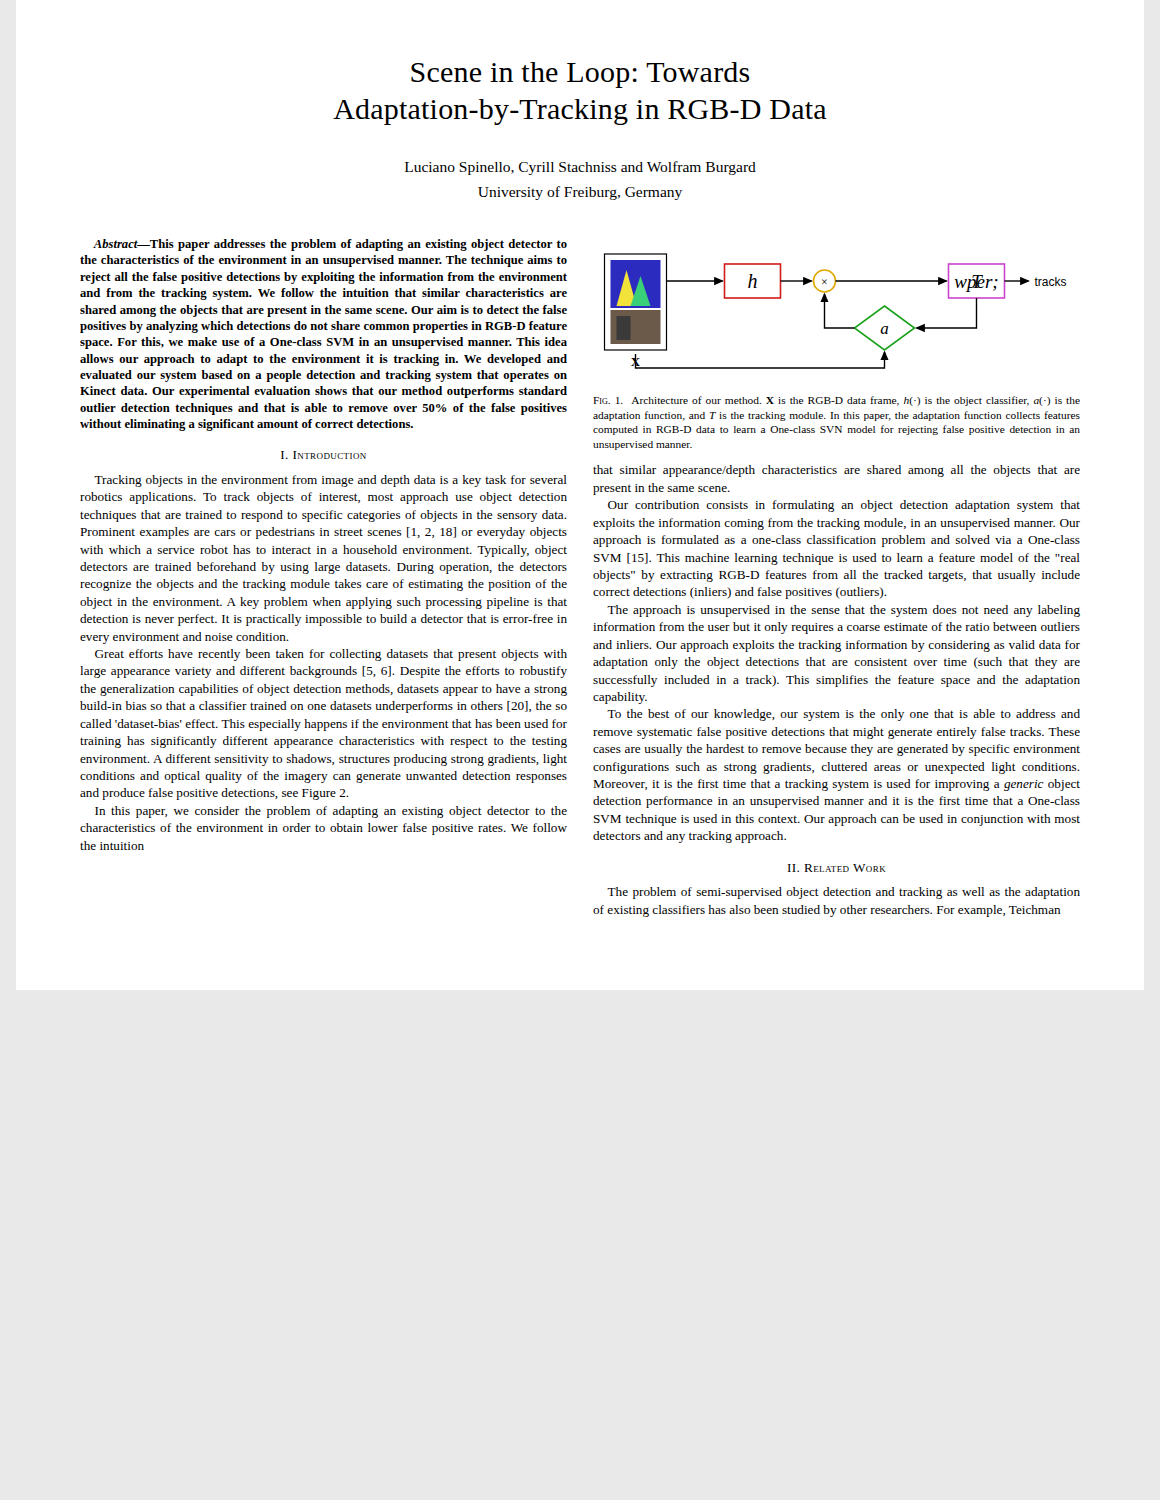Scene in the Loop: Towards
Adaptation-by-Tracking in RGB-D Data
Luciano Spinello, Cyrill Stachniss and Wolfram Burgard
University of Freiburg, Germany
Abstract—This paper addresses the problem of adapting an existing object detector to the characteristics of the environment in an unsupervised manner. The technique aims to reject all the false positive detections by exploiting the information from the environment and from the tracking system. We follow the intuition that similar characteristics are shared among the objects that are present in the same scene. Our aim is to detect the false positives by analyzing which detections do not share common properties in RGB-D feature space. For this, we make use of a One-class SVM in an unsupervised manner. This idea allows our approach to adapt to the environment it is tracking in. We developed and evaluated our system based on a people detection and tracking system that operates on Kinect data. Our experimental evaluation shows that our method outperforms standard outlier detection techniques and that is able to remove over 50% of the false positives without eliminating a significant amount of correct detections.
I. Introduction
Tracking objects in the environment from image and depth data is a key task for several robotics applications. To track objects of interest, most approach use object detection techniques that are trained to respond to specific categories of objects in the sensory data. Prominent examples are cars or pedestrians in street scenes [1, 2, 18] or everyday objects with which a service robot has to interact in a household environment. Typically, object detectors are trained beforehand by using large datasets. During operation, the detectors recognize the objects and the tracking module takes care of estimating the position of the object in the environment. A key problem when applying such processing pipeline is that detection is never perfect. It is practically impossible to build a detector that is error-free in every environment and noise condition.
Great efforts have recently been taken for collecting datasets that present objects with large appearance variety and different backgrounds [5, 6]. Despite the efforts to robustify the generalization capabilities of object detection methods, datasets appear to have a strong build-in bias so that a classifier trained on one datasets underperforms in others [20], the so called 'dataset-bias' effect. This especially happens if the environment that has been used for training has significantly different appearance characteristics with respect to the testing environment. A different sensitivity to shadows, structures producing strong gradients, light conditions and optical quality of the imagery can generate unwanted detection responses and produce false positive detections, see Figure 2.
In this paper, we consider the problem of adapting an existing object detector to the characteristics of the environment in order to obtain lower false positive rates. We follow the intuition
X h × wper; T a tracks
Fig. 1. Architecture of our method. X is the RGB-D data frame, h(·) is the object classifier, a(·) is the adaptation function, and T is the tracking module. In this paper, the adaptation function collects features computed in RGB-D data to learn a One-class SVN model for rejecting false positive detection in an unsupervised manner.
that similar appearance/depth characteristics are shared among all the objects that are present in the same scene.
Our contribution consists in formulating an object detection adaptation system that exploits the information coming from the tracking module, in an unsupervised manner. Our approach is formulated as a one-class classification problem and solved via a One-class SVM [15]. This machine learning technique is used to learn a feature model of the "real objects" by extracting RGB-D features from all the tracked targets, that usually include correct detections (inliers) and false positives (outliers).
The approach is unsupervised in the sense that the system does not need any labeling information from the user but it only requires a coarse estimate of the ratio between outliers and inliers. Our approach exploits the tracking information by considering as valid data for adaptation only the object detections that are consistent over time (such that they are successfully included in a track). This simplifies the feature space and the adaptation capability.
To the best of our knowledge, our system is the only one that is able to address and remove systematic false positive detections that might generate entirely false tracks. These cases are usually the hardest to remove because they are generated by specific environment configurations such as strong gradients, cluttered areas or unexpected light conditions. Moreover, it is the first time that a tracking system is used for improving a generic object detection performance in an unsupervised manner and it is the first time that a One-class SVM technique is used in this context. Our approach can be used in conjunction with most detectors and any tracking approach.
II. Related Work
The problem of semi-supervised object detection and tracking as well as the adaptation of existing classifiers has also been studied by other researchers. For example, Teichman